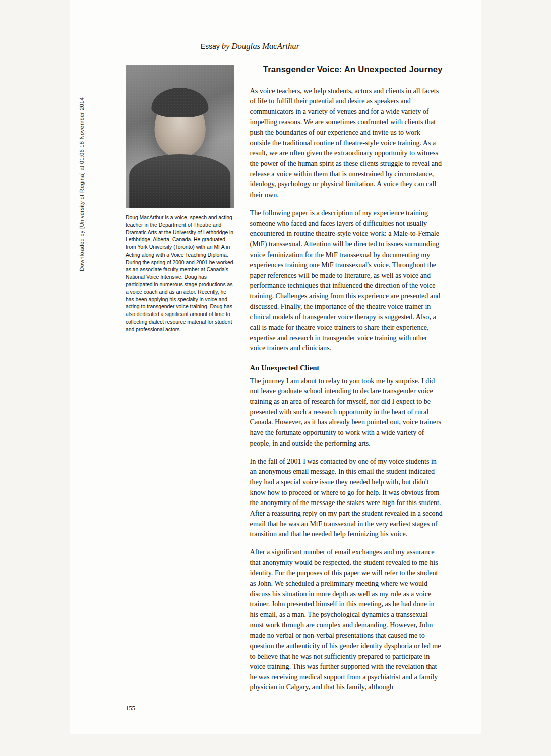Downloaded by [University of Regina] at 01:06 18 November 2014
Essay by Douglas MacArthur
Doug MacArthur is a voice, speech and acting teacher in the Department of Theatre and Dramatic Arts at the University of Lethbridge in Lethbridge, Alberta, Canada. He graduated from York University (Toronto) with an MFA in Acting along with a Voice Teaching Diploma. During the spring of 2000 and 2001 he worked as an associate faculty member at Canada's National Voice Intensive. Doug has participated in numerous stage productions as a voice coach and as an actor. Recently, he has been applying his specialty in voice and acting to transgender voice training. Doug has also dedicated a significant amount of time to collecting dialect resource material for student and professional actors.
Transgender Voice: An Unexpected Journey
As voice teachers, we help students, actors and clients in all facets of life to fulfill their potential and desire as speakers and communicators in a variety of venues and for a wide variety of impelling reasons. We are sometimes confronted with clients that push the boundaries of our experience and invite us to work outside the traditional routine of theatre-style voice training. As a result, we are often given the extraordinary opportunity to witness the power of the human spirit as these clients struggle to reveal and release a voice within them that is unrestrained by circumstance, ideology, psychology or physical limitation. A voice they can call their own.
The following paper is a description of my experience training someone who faced and faces layers of difficulties not usually encountered in routine theatre-style voice work: a Male-to-Female (MtF) transsexual. Attention will be directed to issues surrounding voice feminization for the MtF transsexual by documenting my experiences training one MtF transsexual's voice. Throughout the paper references will be made to literature, as well as voice and performance techniques that influenced the direction of the voice training. Challenges arising from this experience are presented and discussed. Finally, the importance of the theatre voice trainer in clinical models of transgender voice therapy is suggested. Also, a call is made for theatre voice trainers to share their experience, expertise and research in transgender voice training with other voice trainers and clinicians.
An Unexpected Client
The journey I am about to relay to you took me by surprise. I did not leave graduate school intending to declare transgender voice training as an area of research for myself, nor did I expect to be presented with such a research opportunity in the heart of rural Canada. However, as it has already been pointed out, voice trainers have the fortunate opportunity to work with a wide variety of people, in and outside the performing arts.
In the fall of 2001 I was contacted by one of my voice students in an anonymous email message. In this email the student indicated they had a special voice issue they needed help with, but didn't know how to proceed or where to go for help. It was obvious from the anonymity of the message the stakes were high for this student. After a reassuring reply on my part the student revealed in a second email that he was an MtF transsexual in the very earliest stages of transition and that he needed help feminizing his voice.
After a significant number of email exchanges and my assurance that anonymity would be respected, the student revealed to me his identity. For the purposes of this paper we will refer to the student as John. We scheduled a preliminary meeting where we would discuss his situation in more depth as well as my role as a voice trainer. John presented himself in this meeting, as he had done in his email, as a man. The psychological dynamics a transsexual must work through are complex and demanding. However, John made no verbal or non-verbal presentations that caused me to question the authenticity of his gender identity dysphoria or led me to believe that he was not sufficiently prepared to participate in voice training. This was further supported with the revelation that he was receiving medical support from a psychiatrist and a family physician in Calgary, and that his family, although
155